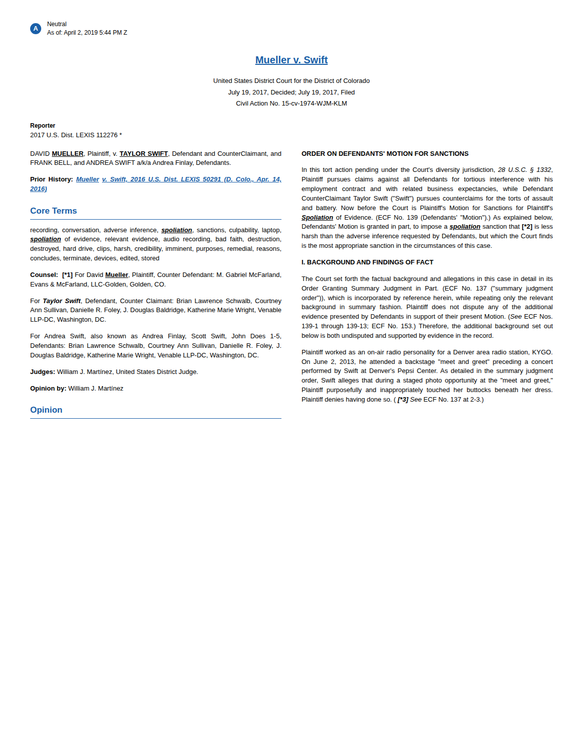A Neutral As of: April 2, 2019 5:44 PM Z
Mueller v. Swift
United States District Court for the District of Colorado
July 19, 2017, Decided; July 19, 2017, Filed
Civil Action No. 15-cv-1974-WJM-KLM
Reporter
2017 U.S. Dist. LEXIS 112276 *
DAVID MUELLER, Plaintiff, v. TAYLOR SWIFT, Defendant and CounterClaimant, and FRANK BELL, and ANDREA SWIFT a/k/a Andrea Finlay, Defendants.
Prior History: Mueller v. Swift, 2016 U.S. Dist. LEXIS 50291 (D. Colo., Apr. 14, 2016)
Core Terms
recording, conversation, adverse inference, spoliation, sanctions, culpability, laptop, spoliation of evidence, relevant evidence, audio recording, bad faith, destruction, destroyed, hard drive, clips, harsh, credibility, imminent, purposes, remedial, reasons, concludes, terminate, devices, edited, stored
Counsel: [*1] For David Mueller, Plaintiff, Counter Defendant: M. Gabriel McFarland, Evans & McFarland, LLC-Golden, Golden, CO.
For Taylor Swift, Defendant, Counter Claimant: Brian Lawrence Schwalb, Courtney Ann Sullivan, Danielle R. Foley, J. Douglas Baldridge, Katherine Marie Wright, Venable LLP-DC, Washington, DC.
For Andrea Swift, also known as Andrea Finlay, Scott Swift, John Does 1-5, Defendants: Brian Lawrence Schwalb, Courtney Ann Sullivan, Danielle R. Foley, J. Douglas Baldridge, Katherine Marie Wright, Venable LLP-DC, Washington, DC.
Judges: William J. Martínez, United States District Judge.
Opinion by: William J. Martínez
Opinion
ORDER ON DEFENDANTS' MOTION FOR SANCTIONS
In this tort action pending under the Court's diversity jurisdiction, 28 U.S.C. § 1332, Plaintiff pursues claims against all Defendants for tortious interference with his employment contract and with related business expectancies, while Defendant CounterClaimant Taylor Swift ("Swift") pursues counterclaims for the torts of assault and battery. Now before the Court is Plaintiff's Motion for Sanctions for Plaintiff's Spoliation of Evidence. (ECF No. 139 (Defendants' "Motion").) As explained below, Defendants' Motion is granted in part, to impose a spoliation sanction that [*2] is less harsh than the adverse inference requested by Defendants, but which the Court finds is the most appropriate sanction in the circumstances of this case.
I. BACKGROUND AND FINDINGS OF FACT
The Court set forth the factual background and allegations in this case in detail in its Order Granting Summary Judgment in Part. (ECF No. 137 ("summary judgment order")), which is incorporated by reference herein, while repeating only the relevant background in summary fashion. Plaintiff does not dispute any of the additional evidence presented by Defendants in support of their present Motion. (See ECF Nos. 139-1 through 139-13; ECF No. 153.) Therefore, the additional background set out below is both undisputed and supported by evidence in the record.
Plaintiff worked as an on-air radio personality for a Denver area radio station, KYGO. On June 2, 2013, he attended a backstage "meet and greet" preceding a concert performed by Swift at Denver's Pepsi Center. As detailed in the summary judgment order, Swift alleges that during a staged photo opportunity at the "meet and greet," Plaintiff purposefully and inappropriately touched her buttocks beneath her dress. Plaintiff denies having done so. ( [*3] See ECF No. 137 at 2-3.)